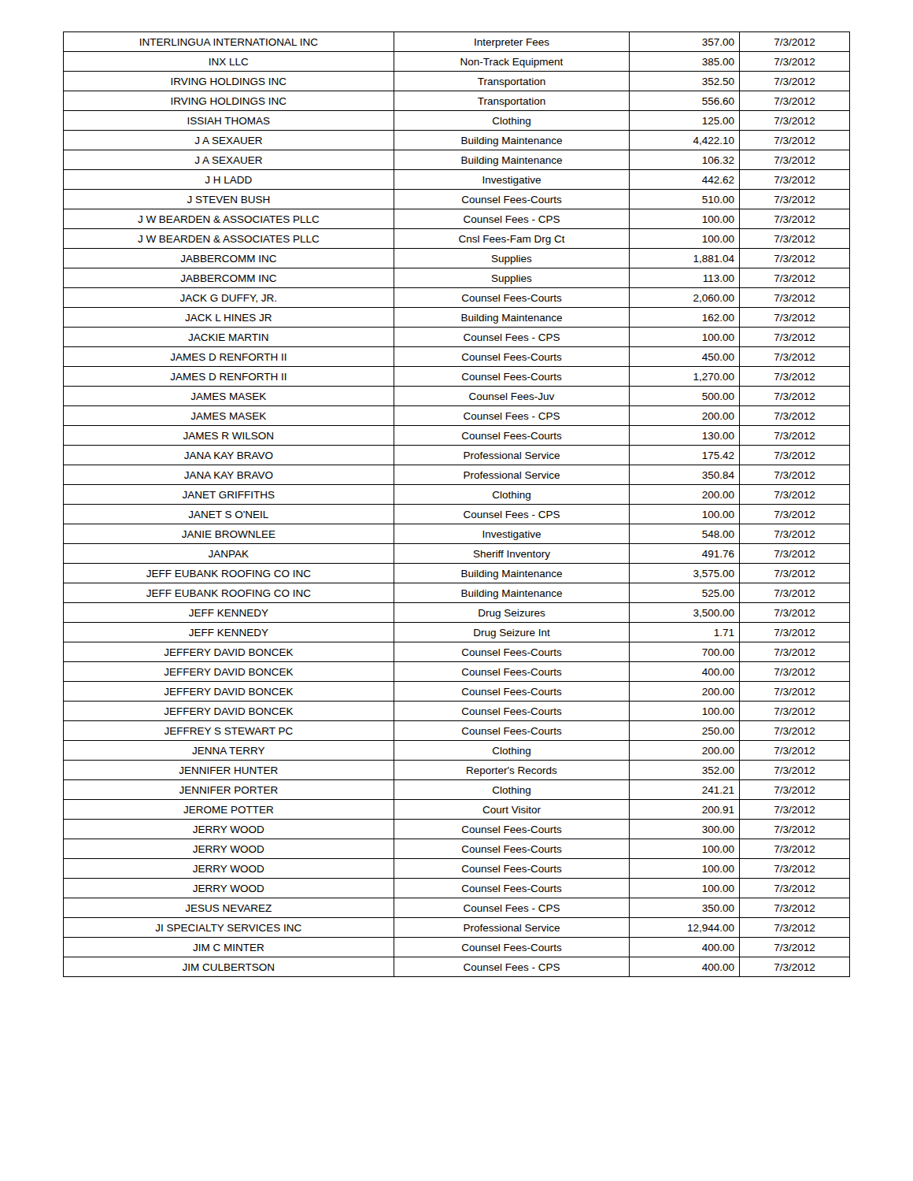| INTERLINGUA INTERNATIONAL INC | Interpreter Fees | 357.00 | 7/3/2012 |
| INX LLC | Non-Track Equipment | 385.00 | 7/3/2012 |
| IRVING HOLDINGS INC | Transportation | 352.50 | 7/3/2012 |
| IRVING HOLDINGS INC | Transportation | 556.60 | 7/3/2012 |
| ISSIAH THOMAS | Clothing | 125.00 | 7/3/2012 |
| J A SEXAUER | Building Maintenance | 4,422.10 | 7/3/2012 |
| J A SEXAUER | Building Maintenance | 106.32 | 7/3/2012 |
| J H LADD | Investigative | 442.62 | 7/3/2012 |
| J STEVEN BUSH | Counsel Fees-Courts | 510.00 | 7/3/2012 |
| J W BEARDEN & ASSOCIATES PLLC | Counsel Fees - CPS | 100.00 | 7/3/2012 |
| J W BEARDEN & ASSOCIATES PLLC | Cnsl Fees-Fam Drg Ct | 100.00 | 7/3/2012 |
| JABBERCOMM INC | Supplies | 1,881.04 | 7/3/2012 |
| JABBERCOMM INC | Supplies | 113.00 | 7/3/2012 |
| JACK G DUFFY, JR. | Counsel Fees-Courts | 2,060.00 | 7/3/2012 |
| JACK L HINES JR | Building Maintenance | 162.00 | 7/3/2012 |
| JACKIE MARTIN | Counsel Fees - CPS | 100.00 | 7/3/2012 |
| JAMES D RENFORTH II | Counsel Fees-Courts | 450.00 | 7/3/2012 |
| JAMES D RENFORTH II | Counsel Fees-Courts | 1,270.00 | 7/3/2012 |
| JAMES MASEK | Counsel Fees-Juv | 500.00 | 7/3/2012 |
| JAMES MASEK | Counsel Fees - CPS | 200.00 | 7/3/2012 |
| JAMES R WILSON | Counsel Fees-Courts | 130.00 | 7/3/2012 |
| JANA KAY BRAVO | Professional Service | 175.42 | 7/3/2012 |
| JANA KAY BRAVO | Professional Service | 350.84 | 7/3/2012 |
| JANET GRIFFITHS | Clothing | 200.00 | 7/3/2012 |
| JANET S O'NEIL | Counsel Fees - CPS | 100.00 | 7/3/2012 |
| JANIE BROWNLEE | Investigative | 548.00 | 7/3/2012 |
| JANPAK | Sheriff Inventory | 491.76 | 7/3/2012 |
| JEFF EUBANK ROOFING CO INC | Building Maintenance | 3,575.00 | 7/3/2012 |
| JEFF EUBANK ROOFING CO INC | Building Maintenance | 525.00 | 7/3/2012 |
| JEFF KENNEDY | Drug Seizures | 3,500.00 | 7/3/2012 |
| JEFF KENNEDY | Drug Seizure Int | 1.71 | 7/3/2012 |
| JEFFERY DAVID BONCEK | Counsel Fees-Courts | 700.00 | 7/3/2012 |
| JEFFERY DAVID BONCEK | Counsel Fees-Courts | 400.00 | 7/3/2012 |
| JEFFERY DAVID BONCEK | Counsel Fees-Courts | 200.00 | 7/3/2012 |
| JEFFERY DAVID BONCEK | Counsel Fees-Courts | 100.00 | 7/3/2012 |
| JEFFREY S STEWART PC | Counsel Fees-Courts | 250.00 | 7/3/2012 |
| JENNA TERRY | Clothing | 200.00 | 7/3/2012 |
| JENNIFER HUNTER | Reporter's Records | 352.00 | 7/3/2012 |
| JENNIFER PORTER | Clothing | 241.21 | 7/3/2012 |
| JEROME POTTER | Court Visitor | 200.91 | 7/3/2012 |
| JERRY WOOD | Counsel Fees-Courts | 300.00 | 7/3/2012 |
| JERRY WOOD | Counsel Fees-Courts | 100.00 | 7/3/2012 |
| JERRY WOOD | Counsel Fees-Courts | 100.00 | 7/3/2012 |
| JERRY WOOD | Counsel Fees-Courts | 100.00 | 7/3/2012 |
| JESUS NEVAREZ | Counsel Fees - CPS | 350.00 | 7/3/2012 |
| JI SPECIALTY SERVICES INC | Professional Service | 12,944.00 | 7/3/2012 |
| JIM C MINTER | Counsel Fees-Courts | 400.00 | 7/3/2012 |
| JIM CULBERTSON | Counsel Fees - CPS | 400.00 | 7/3/2012 |